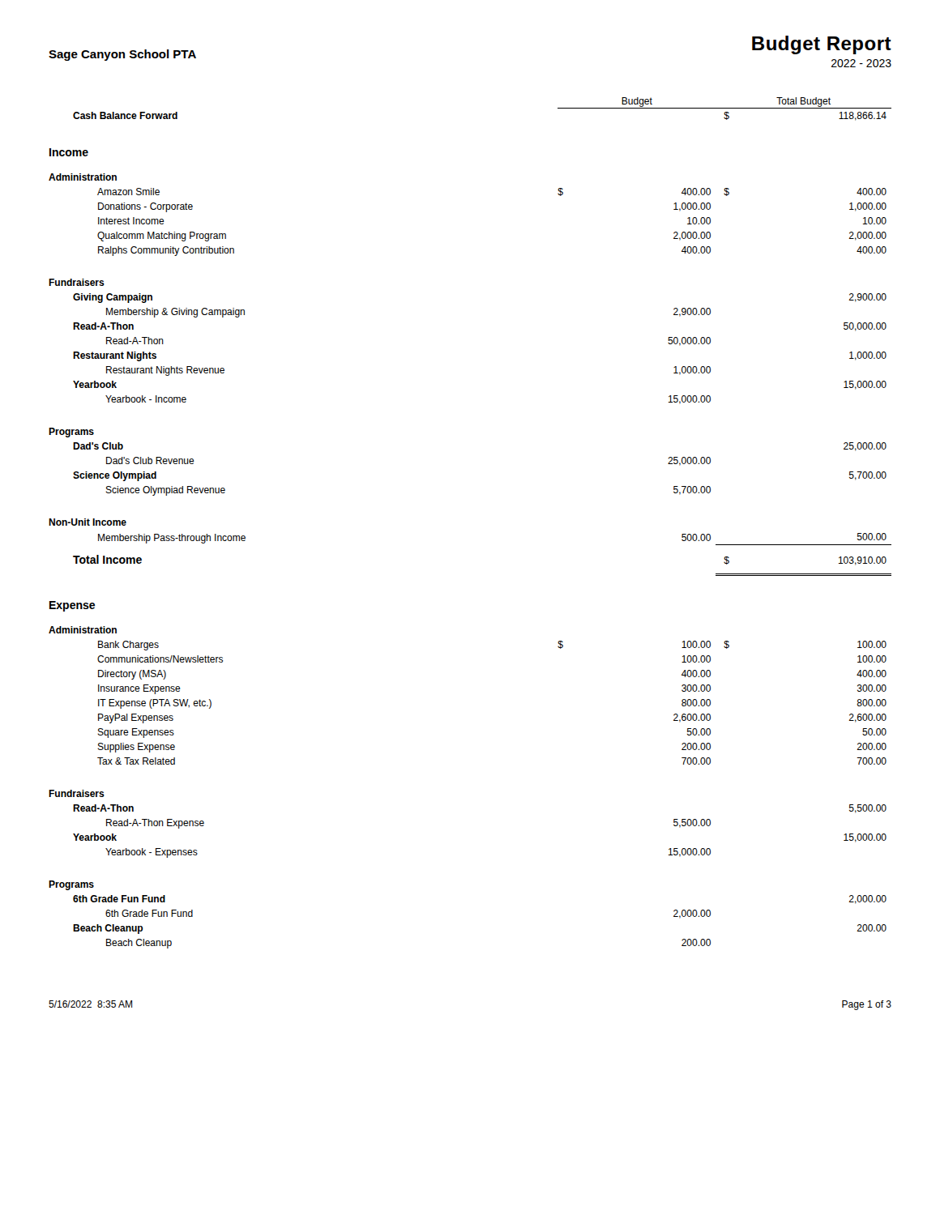Sage Canyon School PTA
Budget Report
2022 - 2023
| | Budget | Total Budget |
| Cash Balance Forward | | | $ | 118,866.14 |
| Income |
| Administration | | | | |
| Amazon Smile | $ | 400.00 | $ | 400.00 |
| Donations - Corporate | | 1,000.00 | | 1,000.00 |
| Interest Income | | 10.00 | | 10.00 |
| Qualcomm Matching Program | | 2,000.00 | | 2,000.00 |
| Ralphs Community Contribution | | 400.00 | | 400.00 |
| Fundraisers | | | | |
| Giving Campaign | | | | 2,900.00 |
| Membership & Giving Campaign | | 2,900.00 | | |
| Read-A-Thon | | | | 50,000.00 |
| Read-A-Thon | | 50,000.00 | | |
| Restaurant Nights | | | | 1,000.00 |
| Restaurant Nights Revenue | | 1,000.00 | | |
| Yearbook | | | | 15,000.00 |
| Yearbook - Income | | 15,000.00 | | |
| Programs | | | | |
| Dad's Club | | | | 25,000.00 |
| Dad's Club Revenue | | 25,000.00 | | |
| Science Olympiad | | | | 5,700.00 |
| Science Olympiad Revenue | | 5,700.00 | | |
| Non-Unit Income | | | | |
| Membership Pass-through Income | | 500.00 | | 500.00 |
| Total Income | | | $ | 103,910.00 |
| Expense |
| Administration | | | | |
| Bank Charges | $ | 100.00 | $ | 100.00 |
| Communications/Newsletters | | 100.00 | | 100.00 |
| Directory (MSA) | | 400.00 | | 400.00 |
| Insurance Expense | | 300.00 | | 300.00 |
| IT Expense (PTA SW, etc.) | | 800.00 | | 800.00 |
| PayPal Expenses | | 2,600.00 | | 2,600.00 |
| Square Expenses | | 50.00 | | 50.00 |
| Supplies Expense | | 200.00 | | 200.00 |
| Tax & Tax Related | | 700.00 | | 700.00 |
| Fundraisers | | | | |
| Read-A-Thon | | | | 5,500.00 |
| Read-A-Thon Expense | | 5,500.00 | | |
| Yearbook | | | | 15,000.00 |
| Yearbook - Expenses | | 15,000.00 | | |
| Programs | | | | |
| 6th Grade Fun Fund | | | | 2,000.00 |
| 6th Grade Fun Fund | | 2,000.00 | | |
| Beach Cleanup | | | | 200.00 |
| Beach Cleanup | | 200.00 | | |
5/16/2022 8:35 AM
Page 1 of 3